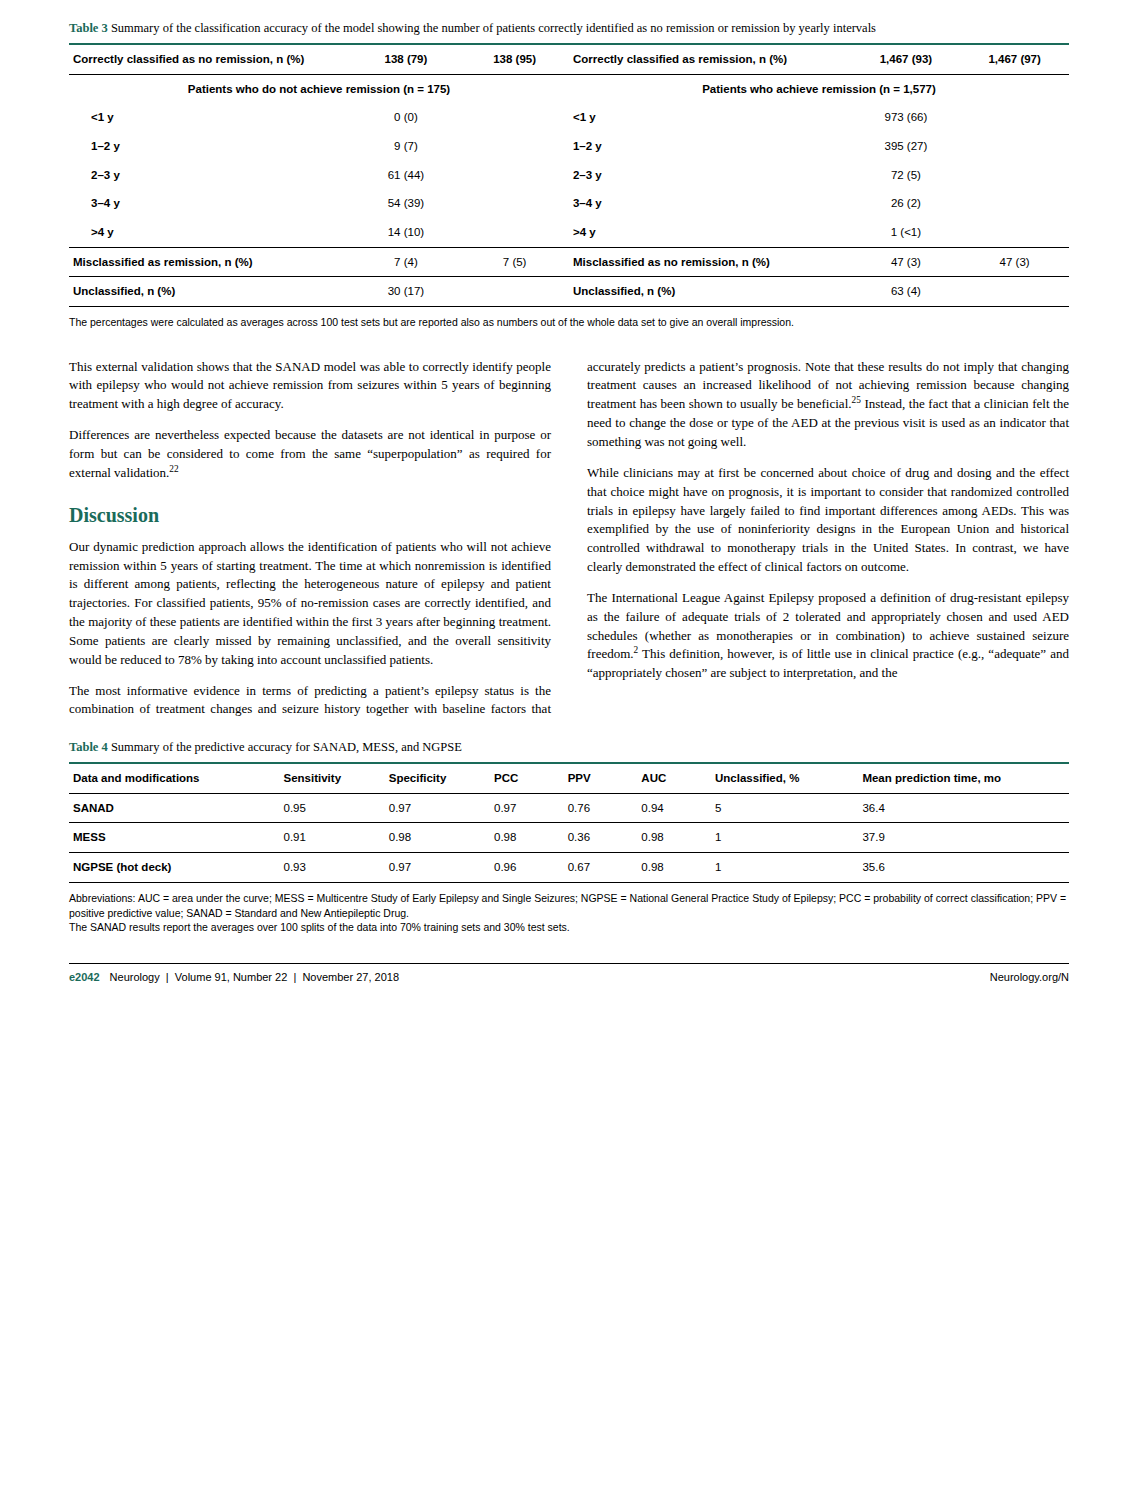Table 3 Summary of the classification accuracy of the model showing the number of patients correctly identified as no remission or remission by yearly intervals
| Correctly classified as no remission, n (%) | 138 (79) | 138 (95) | Correctly classified as remission, n (%) | 1,467 (93) | 1,467 (97) |
| --- | --- | --- | --- | --- | --- |
| Patients who do not achieve remission (n = 175) | Patients who achieve remission (n = 1,577) |
| <1 y | 0 (0) | | <1 y | 973 (66) | |
| 1–2 y | 9 (7) | | 1–2 y | 395 (27) | |
| 2–3 y | 61 (44) | | 2–3 y | 72 (5) | |
| 3–4 y | 54 (39) | | 3–4 y | 26 (2) | |
| >4 y | 14 (10) | | >4 y | 1 (<1) | |
| Misclassified as remission, n (%) | 7 (4) | 7 (5) | Misclassified as no remission, n (%) | 47 (3) | 47 (3) |
| Unclassified, n (%) | 30 (17) | | Unclassified, n (%) | 63 (4) | |
The percentages were calculated as averages across 100 test sets but are reported also as numbers out of the whole data set to give an overall impression.
This external validation shows that the SANAD model was able to correctly identify people with epilepsy who would not achieve remission from seizures within 5 years of beginning treatment with a high degree of accuracy.
Differences are nevertheless expected because the datasets are not identical in purpose or form but can be considered to come from the same “superpopulation” as required for external validation.22
Discussion
Our dynamic prediction approach allows the identification of patients who will not achieve remission within 5 years of starting treatment. The time at which nonremission is identified is different among patients, reflecting the heterogeneous nature of epilepsy and patient trajectories. For classified patients, 95% of no-remission cases are correctly identified, and the majority of these patients are identified within the first 3 years after beginning treatment. Some patients are clearly missed by remaining unclassified, and the overall sensitivity would be reduced to 78% by taking into account unclassified patients.
The most informative evidence in terms of predicting a patient’s epilepsy status is the combination of treatment changes and seizure history together with baseline factors that accurately predicts a patient’s prognosis. Note that these results do not imply that changing treatment causes an increased likelihood of not achieving remission because changing treatment has been shown to usually be beneficial.25 Instead, the fact that a clinician felt the need to change the dose or type of the AED at the previous visit is used as an indicator that something was not going well.
While clinicians may at first be concerned about choice of drug and dosing and the effect that choice might have on prognosis, it is important to consider that randomized controlled trials in epilepsy have largely failed to find important differences among AEDs. This was exemplified by the use of noninferiority designs in the European Union and historical controlled withdrawal to monotherapy trials in the United States. In contrast, we have clearly demonstrated the effect of clinical factors on outcome.
The International League Against Epilepsy proposed a definition of drug-resistant epilepsy as the failure of adequate trials of 2 tolerated and appropriately chosen and used AED schedules (whether as monotherapies or in combination) to achieve sustained seizure freedom.2 This definition, however, is of little use in clinical practice (e.g., “adequate” and “appropriately chosen” are subject to interpretation, and the
Table 4 Summary of the predictive accuracy for SANAD, MESS, and NGPSE
| Data and modifications | Sensitivity | Specificity | PCC | PPV | AUC | Unclassified, % | Mean prediction time, mo |
| --- | --- | --- | --- | --- | --- | --- | --- |
| SANAD | 0.95 | 0.97 | 0.97 | 0.76 | 0.94 | 5 | 36.4 |
| MESS | 0.91 | 0.98 | 0.98 | 0.36 | 0.98 | 1 | 37.9 |
| NGPSE (hot deck) | 0.93 | 0.97 | 0.96 | 0.67 | 0.98 | 1 | 35.6 |
Abbreviations: AUC = area under the curve; MESS = Multicentre Study of Early Epilepsy and Single Seizures; NGPSE = National General Practice Study of Epilepsy; PCC = probability of correct classification; PPV = positive predictive value; SANAD = Standard and New Antiepileptic Drug.
The SANAD results report the averages over 100 splits of the data into 70% training sets and 30% test sets.
e2042
Neurology | Volume 91, Number 22 | November 27, 2018
Neurology.org/N